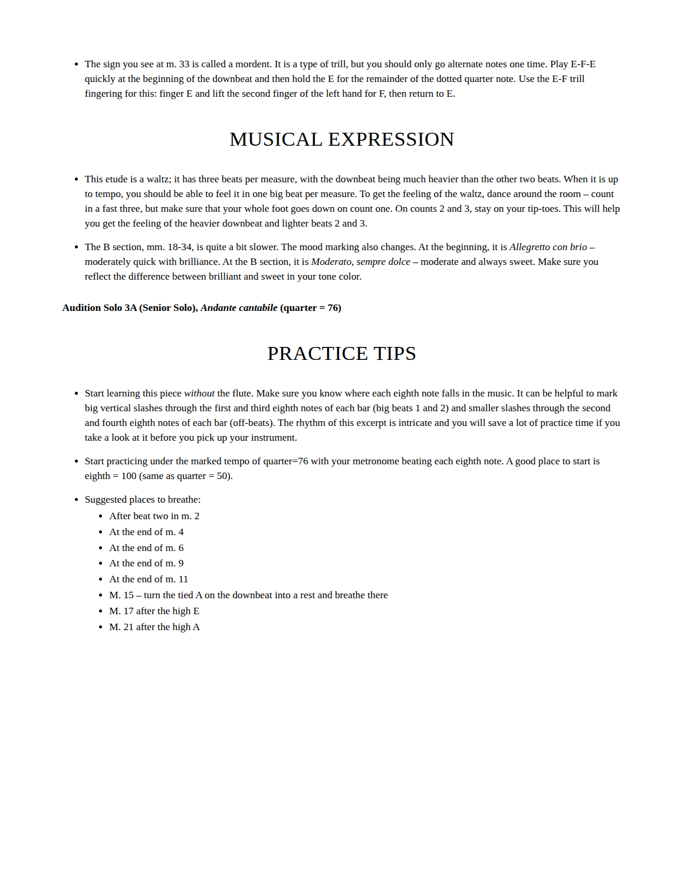The sign you see at m. 33 is called a mordent. It is a type of trill, but you should only go alternate notes one time. Play E-F-E quickly at the beginning of the downbeat and then hold the E for the remainder of the dotted quarter note. Use the E-F trill fingering for this: finger E and lift the second finger of the left hand for F, then return to E.
MUSICAL EXPRESSION
This etude is a waltz; it has three beats per measure, with the downbeat being much heavier than the other two beats. When it is up to tempo, you should be able to feel it in one big beat per measure. To get the feeling of the waltz, dance around the room – count in a fast three, but make sure that your whole foot goes down on count one. On counts 2 and 3, stay on your tip-toes. This will help you get the feeling of the heavier downbeat and lighter beats 2 and 3.
The B section, mm. 18-34, is quite a bit slower. The mood marking also changes. At the beginning, it is Allegretto con brio – moderately quick with brilliance. At the B section, it is Moderato, sempre dolce – moderate and always sweet. Make sure you reflect the difference between brilliant and sweet in your tone color.
Audition Solo 3A (Senior Solo), Andante cantabile (quarter = 76)
PRACTICE TIPS
Start learning this piece without the flute. Make sure you know where each eighth note falls in the music. It can be helpful to mark big vertical slashes through the first and third eighth notes of each bar (big beats 1 and 2) and smaller slashes through the second and fourth eighth notes of each bar (off-beats). The rhythm of this excerpt is intricate and you will save a lot of practice time if you take a look at it before you pick up your instrument.
Start practicing under the marked tempo of quarter=76 with your metronome beating each eighth note. A good place to start is eighth = 100 (same as quarter = 50).
Suggested places to breathe:
After beat two in m. 2
At the end of m. 4
At the end of m. 6
At the end of m. 9
At the end of m. 11
M. 15 – turn the tied A on the downbeat into a rest and breathe there
M. 17 after the high E
M. 21 after the high A